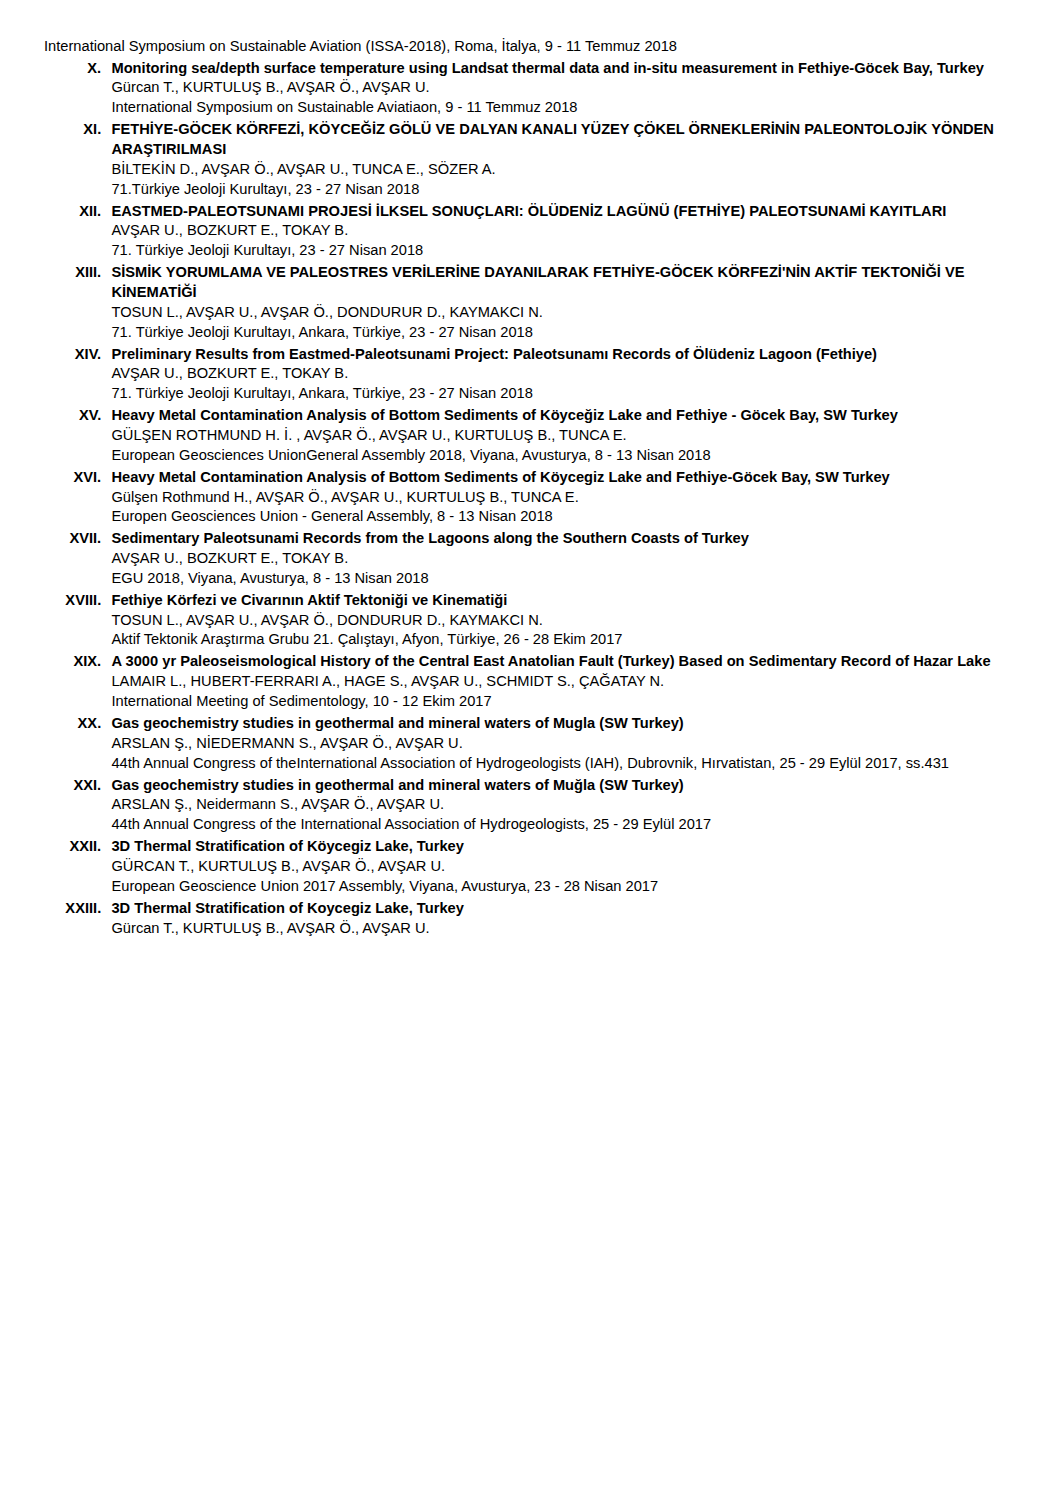International Symposium on Sustainable Aviation (ISSA-2018), Roma, İtalya, 9 - 11 Temmuz 2018
X.
Monitoring sea/depth surface temperature using Landsat thermal data and in-situ measurement in Fethiye-Göcek Bay, Turkey
Gürcan T., KURTULUŞ B., AVŞAR Ö., AVŞAR U.
International Symposium on Sustainable Aviatiaon, 9 - 11 Temmuz 2018
XI.
FETHİYE-GÖCEK KÖRFEZİ, KÖYCEĞİZ GÖLÜ VE DALYAN KANALI YÜZEY ÇÖKEL ÖRNEKLERİNİN PALEONTOLOJİK YÖNDEN ARAŞTIRILMASI
BİLTEKİN D., AVŞAR Ö., AVŞAR U., TUNCA E., SÖZER A.
71.Türkiye Jeoloji Kurultayı, 23 - 27 Nisan 2018
XII.
EASTMED-PALEOTSUNAMI PROJESİ İLKSEL SONUÇLARI: ÖLÜDENİZ LAGÜNÜ (FETHİYE) PALEOTSUNAMİ KAYITLARI
AVŞAR U., BOZKURT E., TOKAY B.
71. Türkiye Jeoloji Kurultayı, 23 - 27 Nisan 2018
XIII.
SİSMİK YORUMLAMA VE PALEOSTRES VERİLERİNE DAYANILARAK FETHİYE-GÖCEK KÖRFEZİ'NİN AKTİF TEKTONİĞİ VE KİNEMATİĞİ
TOSUN L., AVŞAR U., AVŞAR Ö., DONDURUR D., KAYMAKCI N.
71. Türkiye Jeoloji Kurultayı, Ankara, Türkiye, 23 - 27 Nisan 2018
XIV.
Preliminary Results from Eastmed-Paleotsunami Project: Paleotsunamı Records of Ölüdeniz Lagoon (Fethiye)
AVŞAR U., BOZKURT E., TOKAY B.
71. Türkiye Jeoloji Kurultayı, Ankara, Türkiye, 23 - 27 Nisan 2018
XV.
Heavy Metal Contamination Analysis of Bottom Sediments of Köyceğiz Lake and Fethiye - Göcek Bay, SW Turkey
GÜLŞEN ROTHMUND H. İ. , AVŞAR Ö., AVŞAR U., KURTULUŞ B., TUNCA E.
European Geosciences UnionGeneral Assembly 2018, Viyana, Avusturya, 8 - 13 Nisan 2018
XVI.
Heavy Metal Contamination Analysis of Bottom Sediments of Köycegiz Lake and Fethiye-Göcek Bay, SW Turkey
Gülşen Rothmund H., AVŞAR Ö., AVŞAR U., KURTULUŞ B., TUNCA E.
Europen Geosciences Union - General Assembly, 8 - 13 Nisan 2018
XVII.
Sedimentary Paleotsunami Records from the Lagoons along the Southern Coasts of Turkey
AVŞAR U., BOZKURT E., TOKAY B.
EGU 2018, Viyana, Avusturya, 8 - 13 Nisan 2018
XVIII.
Fethiye Körfezi ve Civarının Aktif Tektoniği ve Kinematiği
TOSUN L., AVŞAR U., AVŞAR Ö., DONDURUR D., KAYMAKCI N.
Aktif Tektonik Araştırma Grubu 21. Çalıştayı, Afyon, Türkiye, 26 - 28 Ekim 2017
XIX.
A 3000 yr Paleoseismological History of the Central East Anatolian Fault (Turkey) Based on Sedimentary Record of Hazar Lake
LAMAIR L., HUBERT-FERRARI A., HAGE S., AVŞAR U., SCHMIDT S., ÇAĞATAY N.
International Meeting of Sedimentology, 10 - 12 Ekim 2017
XX.
Gas geochemistry studies in geothermal and mineral waters of Mugla (SW Turkey)
ARSLAN Ş., NİEDERMANN S., AVŞAR Ö., AVŞAR U.
44th Annual Congress of theInternational Association of Hydrogeologists (IAH), Dubrovnik, Hırvatistan, 25 - 29 Eylül 2017, ss.431
XXI.
Gas geochemistry studies in geothermal and mineral waters of Muğla (SW Turkey)
ARSLAN Ş., Neidermann S., AVŞAR Ö., AVŞAR U.
44th Annual Congress of the International Association of Hydrogeologists, 25 - 29 Eylül 2017
XXII.
3D Thermal Stratification of Köycegiz Lake, Turkey
GÜRCAN T., KURTULUŞ B., AVŞAR Ö., AVŞAR U.
European Geoscience Union 2017 Assembly, Viyana, Avusturya, 23 - 28 Nisan 2017
XXIII.
3D Thermal Stratification of Koycegiz Lake, Turkey
Gürcan T., KURTULUŞ B., AVŞAR Ö., AVŞAR U.